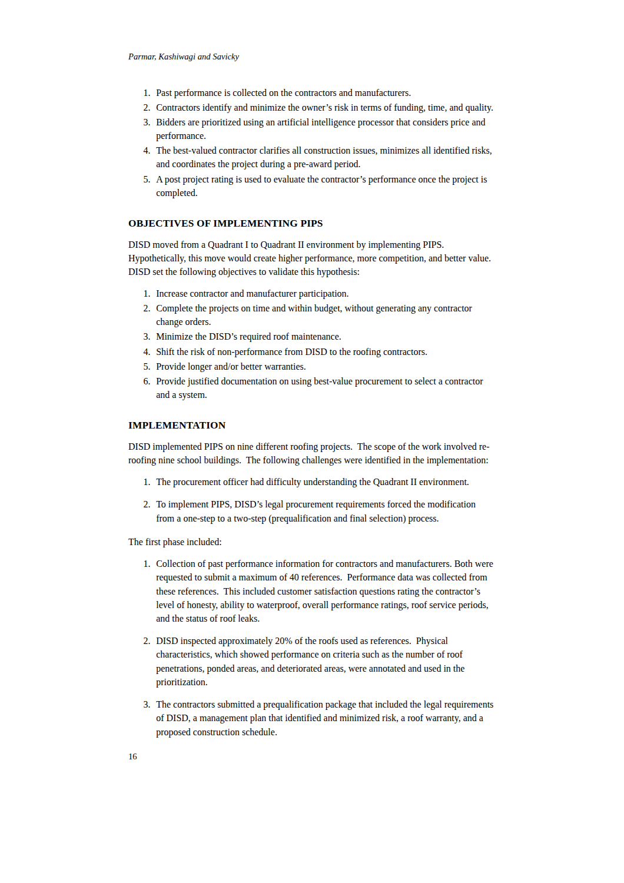Parmar, Kashiwagi and Savicky
Past performance is collected on the contractors and manufacturers.
Contractors identify and minimize the owner’s risk in terms of funding, time, and quality.
Bidders are prioritized using an artificial intelligence processor that considers price and performance.
The best-valued contractor clarifies all construction issues, minimizes all identified risks, and coordinates the project during a pre-award period.
A post project rating is used to evaluate the contractor’s performance once the project is completed.
OBJECTIVES OF IMPLEMENTING PIPS
DISD moved from a Quadrant I to Quadrant II environment by implementing PIPS. Hypothetically, this move would create higher performance, more competition, and better value. DISD set the following objectives to validate this hypothesis:
Increase contractor and manufacturer participation.
Complete the projects on time and within budget, without generating any contractor change orders.
Minimize the DISD’s required roof maintenance.
Shift the risk of non-performance from DISD to the roofing contractors.
Provide longer and/or better warranties.
Provide justified documentation on using best-value procurement to select a contractor and a system.
IMPLEMENTATION
DISD implemented PIPS on nine different roofing projects. The scope of the work involved re-roofing nine school buildings. The following challenges were identified in the implementation:
The procurement officer had difficulty understanding the Quadrant II environment.
To implement PIPS, DISD’s legal procurement requirements forced the modification from a one-step to a two-step (prequalification and final selection) process.
The first phase included:
Collection of past performance information for contractors and manufacturers. Both were requested to submit a maximum of 40 references. Performance data was collected from these references. This included customer satisfaction questions rating the contractor’s level of honesty, ability to waterproof, overall performance ratings, roof service periods, and the status of roof leaks.
DISD inspected approximately 20% of the roofs used as references. Physical characteristics, which showed performance on criteria such as the number of roof penetrations, ponded areas, and deteriorated areas, were annotated and used in the prioritization.
The contractors submitted a prequalification package that included the legal requirements of DISD, a management plan that identified and minimized risk, a roof warranty, and a proposed construction schedule.
16